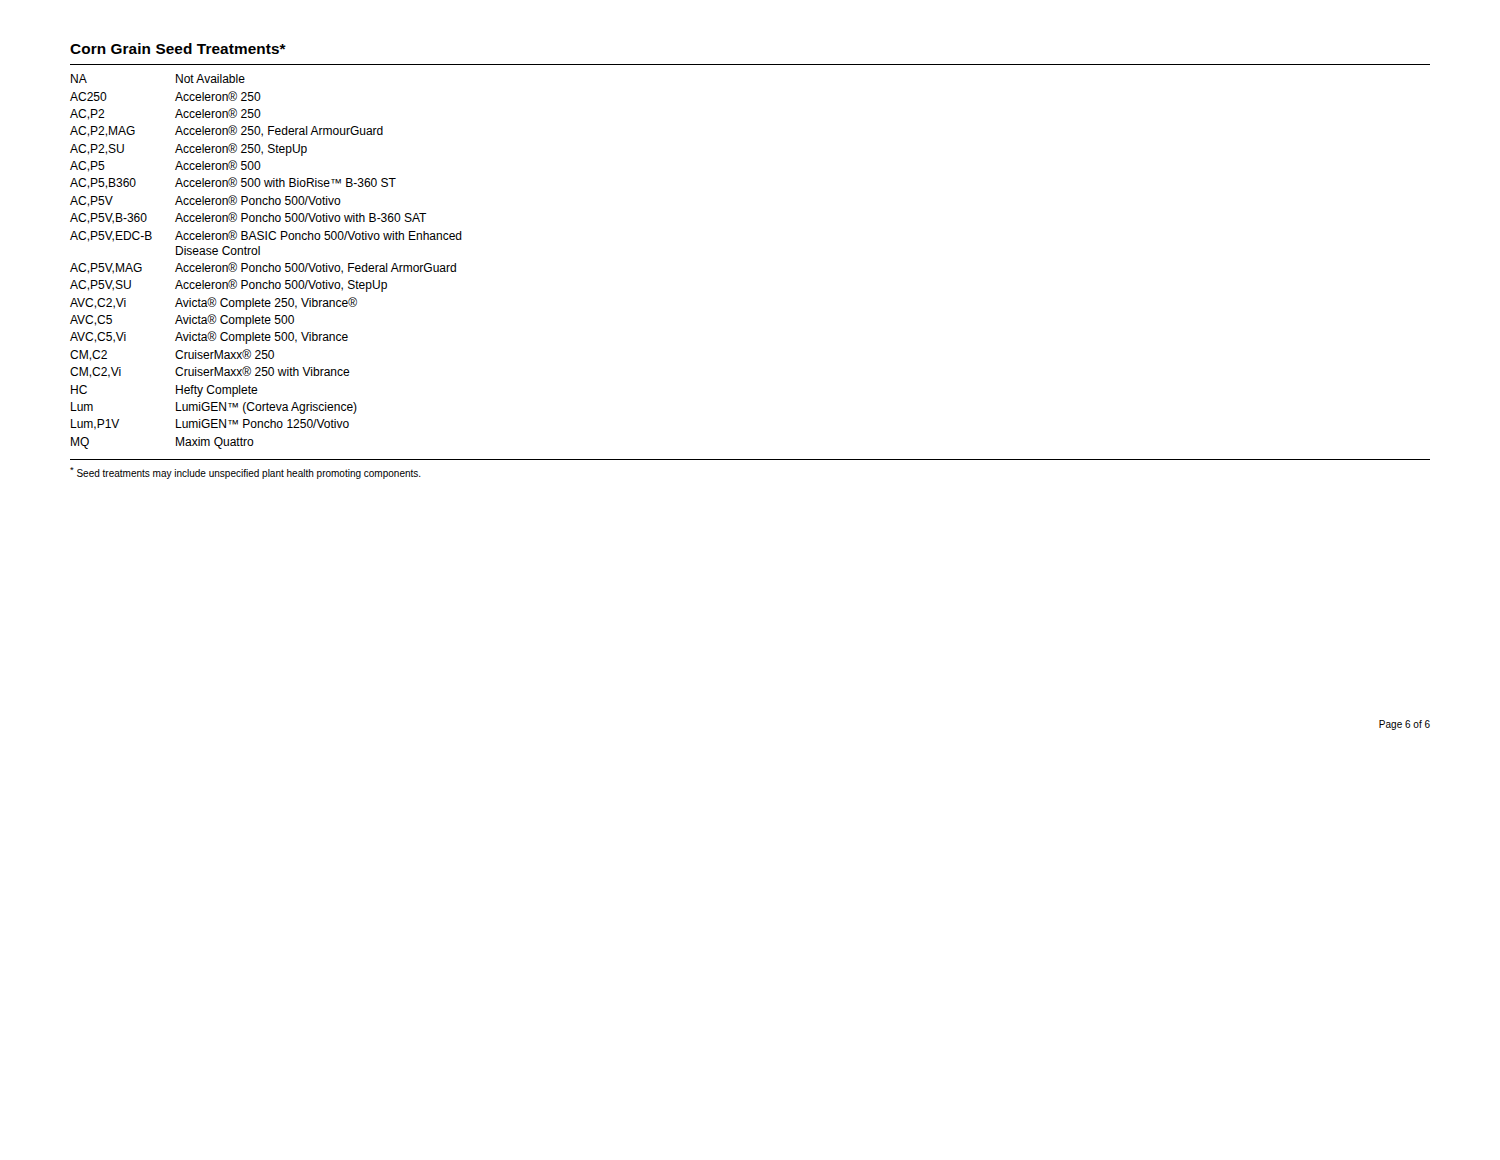Corn Grain Seed Treatments*
| NA | Not Available | |
| AC250 | Acceleron® 250 | |
| AC,P2 | Acceleron® 250 | |
| AC,P2,MAG | Acceleron® 250, Federal ArmourGuard | |
| AC,P2,SU | Acceleron® 250, StepUp | |
| AC,P5 | Acceleron® 500 | |
| AC,P5,B360 | Acceleron® 500 with BioRise™ B-360 ST | |
| AC,P5V | Acceleron® Poncho 500/Votivo | |
| AC,P5V,B-360 | Acceleron® Poncho 500/Votivo with B-360 SAT | |
| AC,P5V,EDC-B | Acceleron® BASIC Poncho 500/Votivo with Enhanced Disease Control | |
| AC,P5V,MAG | Acceleron® Poncho 500/Votivo, Federal ArmorGuard | |
| AC,P5V,SU | Acceleron® Poncho 500/Votivo, StepUp | |
| AVC,C2,Vi | Avicta® Complete 250, Vibrance® | |
| AVC,C5 | Avicta® Complete 500 | |
| AVC,C5,Vi | Avicta® Complete 500, Vibrance | |
| CM,C2 | CruiserMaxx® 250 | |
| CM,C2,Vi | CruiserMaxx® 250 with Vibrance | |
| HC | Hefty Complete | |
| Lum | LumiGEN™ (Corteva Agriscience) | |
| Lum,P1V | LumiGEN™ Poncho 1250/Votivo | |
| MQ | Maxim Quattro | |
* Seed treatments may include unspecified plant health promoting components.
Page 6 of 6